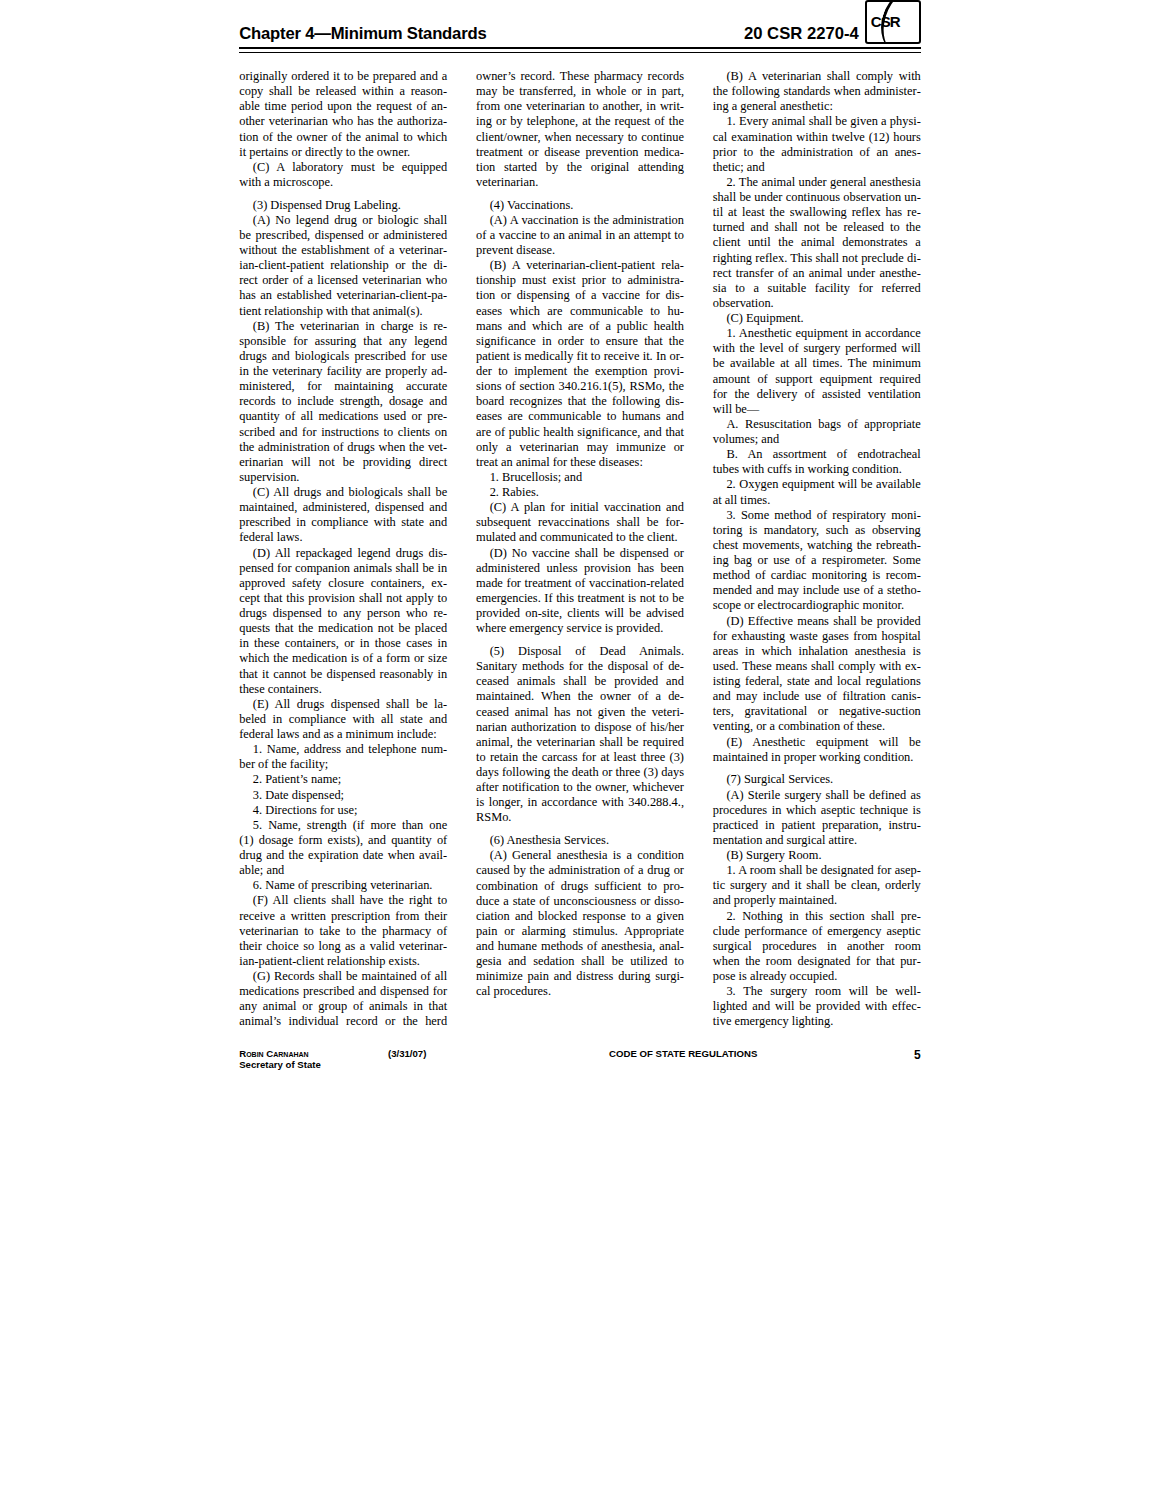Chapter 4—Minimum Standards
20 CSR 2270-4
CSR
originally ordered it to be prepared and a copy shall be released within a reasonable time period upon the request of another veterinarian who has the authorization of the owner of the animal to which it pertains or directly to the owner.
(C) A laboratory must be equipped with a microscope.
(3) Dispensed Drug Labeling.
(A) No legend drug or biologic shall be prescribed, dispensed or administered without the establishment of a veterinarian-client-patient relationship or the direct order of a licensed veterinarian who has an established veterinarian-client-patient relationship with that animal(s).
(B) The veterinarian in charge is responsible for assuring that any legend drugs and biologicals prescribed for use in the veterinary facility are properly administered, for maintaining accurate records to include strength, dosage and quantity of all medications used or prescribed and for instructions to clients on the administration of drugs when the veterinarian will not be providing direct supervision.
(C) All drugs and biologicals shall be maintained, administered, dispensed and prescribed in compliance with state and federal laws.
(D) All repackaged legend drugs dispensed for companion animals shall be in approved safety closure containers, except that this provision shall not apply to drugs dispensed to any person who requests that the medication not be placed in these containers, or in those cases in which the medication is of a form or size that it cannot be dispensed reasonably in these containers.
(E) All drugs dispensed shall be labeled in compliance with all state and federal laws and as a minimum include:
1. Name, address and telephone number of the facility;
2. Patient’s name;
3. Date dispensed;
4. Directions for use;
5. Name, strength (if more than one (1) dosage form exists), and quantity of drug and the expiration date when available; and
6. Name of prescribing veterinarian.
(F) All clients shall have the right to receive a written prescription from their veterinarian to take to the pharmacy of their choice so long as a valid veterinarian-patient-client relationship exists.
(G) Records shall be maintained of all medications prescribed and dispensed for any animal or group of animals in that animal’s individual record or the herd owner’s record. These pharmacy records may be transferred, in whole or in part, from one veterinarian to another, in writing or by telephone, at the request of the client/owner, when necessary to continue treatment or disease prevention medication started by the original attending veterinarian.
(4) Vaccinations.
(A) A vaccination is the administration of a vaccine to an animal in an attempt to prevent disease.
(B) A veterinarian-client-patient relationship must exist prior to administration or dispensing of a vaccine for diseases which are communicable to humans and which are of a public health significance in order to ensure that the patient is medically fit to receive it. In order to implement the exemption provisions of section 340.216.1(5), RSMo, the board recognizes that the following diseases are communicable to humans and are of public health significance, and that only a veterinarian may immunize or treat an animal for these diseases:
1. Brucellosis; and
2. Rabies.
(C) A plan for initial vaccination and subsequent revaccinations shall be formulated and communicated to the client.
(D) No vaccine shall be dispensed or administered unless provision has been made for treatment of vaccination-related emergencies. If this treatment is not to be provided on-site, clients will be advised where emergency service is provided.
(5) Disposal of Dead Animals. Sanitary methods for the disposal of deceased animals shall be provided and maintained. When the owner of a deceased animal has not given the veterinarian authorization to dispose of his/her animal, the veterinarian shall be required to retain the carcass for at least three (3) days following the death or three (3) days after notification to the owner, whichever is longer, in accordance with 340.288.4., RSMo.
(6) Anesthesia Services.
(A) General anesthesia is a condition caused by the administration of a drug or combination of drugs sufficient to produce a state of unconsciousness or dissociation and blocked response to a given pain or alarming stimulus. Appropriate and humane methods of anesthesia, analgesia and sedation shall be utilized to minimize pain and distress during surgical procedures.
(B) A veterinarian shall comply with the following standards when administering a general anesthetic:
1. Every animal shall be given a physical examination within twelve (12) hours prior to the administration of an anesthetic; and
2. The animal under general anesthesia shall be under continuous observation until at least the swallowing reflex has returned and shall not be released to the client until the animal demonstrates a righting reflex. This shall not preclude direct transfer of an animal under anesthesia to a suitable facility for referred observation.
(C) Equipment.
1. Anesthetic equipment in accordance with the level of surgery performed will be available at all times. The minimum amount of support equipment required for the delivery of assisted ventilation will be—
A. Resuscitation bags of appropriate volumes; and
B. An assortment of endotracheal tubes with cuffs in working condition.
2. Oxygen equipment will be available at all times.
3. Some method of respiratory monitoring is mandatory, such as observing chest movements, watching the rebreathing bag or use of a respirometer. Some method of cardiac monitoring is recommended and may include use of a stethoscope or electrocardiographic monitor.
(D) Effective means shall be provided for exhausting waste gases from hospital areas in which inhalation anesthesia is used. These means shall comply with existing federal, state and local regulations and may include use of filtration canisters, gravitational or negative-suction venting, or a combination of these.
(E) Anesthetic equipment will be maintained in proper working condition.
(7) Surgical Services.
(A) Sterile surgery shall be defined as procedures in which aseptic technique is practiced in patient preparation, instrumentation and surgical attire.
(B) Surgery Room.
1. A room shall be designated for aseptic surgery and it shall be clean, orderly and properly maintained.
2. Nothing in this section shall preclude performance of emergency aseptic surgical procedures in another room when the room designated for that purpose is already occupied.
3. The surgery room will be well-lighted and will be provided with effective emergency lighting.
Robin Carnahan
Secretary of State
(3/31/07)
CODE OF STATE REGULATIONS
5